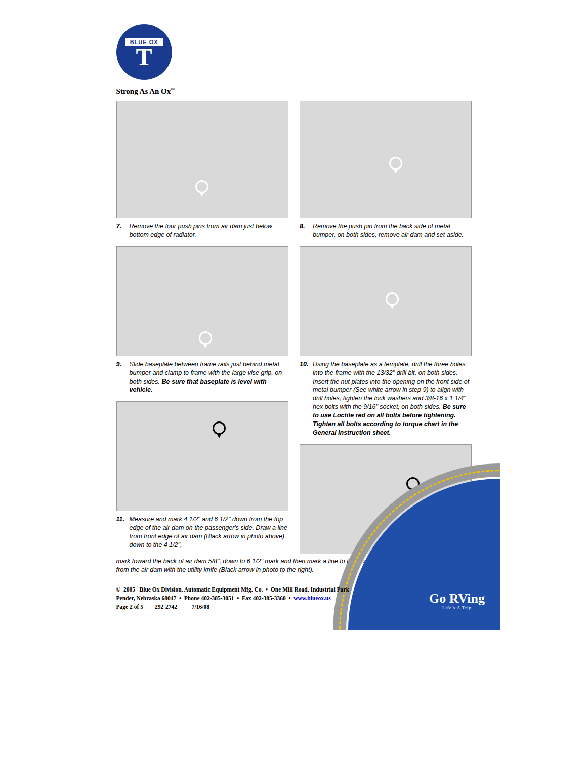BLUE OX
T
Strong As An Ox™
7. Remove the four push pins from air dam just below bottom edge of radiator.
9. Slide baseplate between frame rails just behind metal bumper and clamp to frame with the large vise grip, on both sides. Be sure that baseplate is level with vehicle.
11. Measure and mark 4 1/2" and 6 1/2" down from the top edge of the air dam on the passenger's side. Draw a line from front edge of air dam (Black arrow in photo above) down to the 4 1/2",
8. Remove the push pin from the back side of metal bumper, on both sides, remove air dam and set aside.
10. Using the baseplate as a template, drill the three holes into the frame with the 13/32" drill bit, on both sides. Insert the nut plates into the opening on the front side of metal bumper (See white arrow in step 9) to align with drill holes, tighten the lock washers and 3/8-16 x 1 1/4" hex bolts with the 9/16" socket, on both sides. Be sure to use Loctite red on all bolts before tightening. Tighten all bolts according to torque chart in the General Instruction sheet.
mark toward the back of air dam 5/8", down to 6 1/2" mark and then mark a line to the front of vehicle. Remove this front area from the air dam with the utility knife (Black arrow in photo to the right).
Go RVing
Life's A Trip
© 2005 Blue Ox Division, Automatic Equipment Mfg. Co. • One Mill Road, Industrial Park
Pender, Nebraska 68047 • Phone 402-385-3051 • Fax 402-385-3360 • www.blueox.us
Page 2 of 5 292-2742 7/16/08